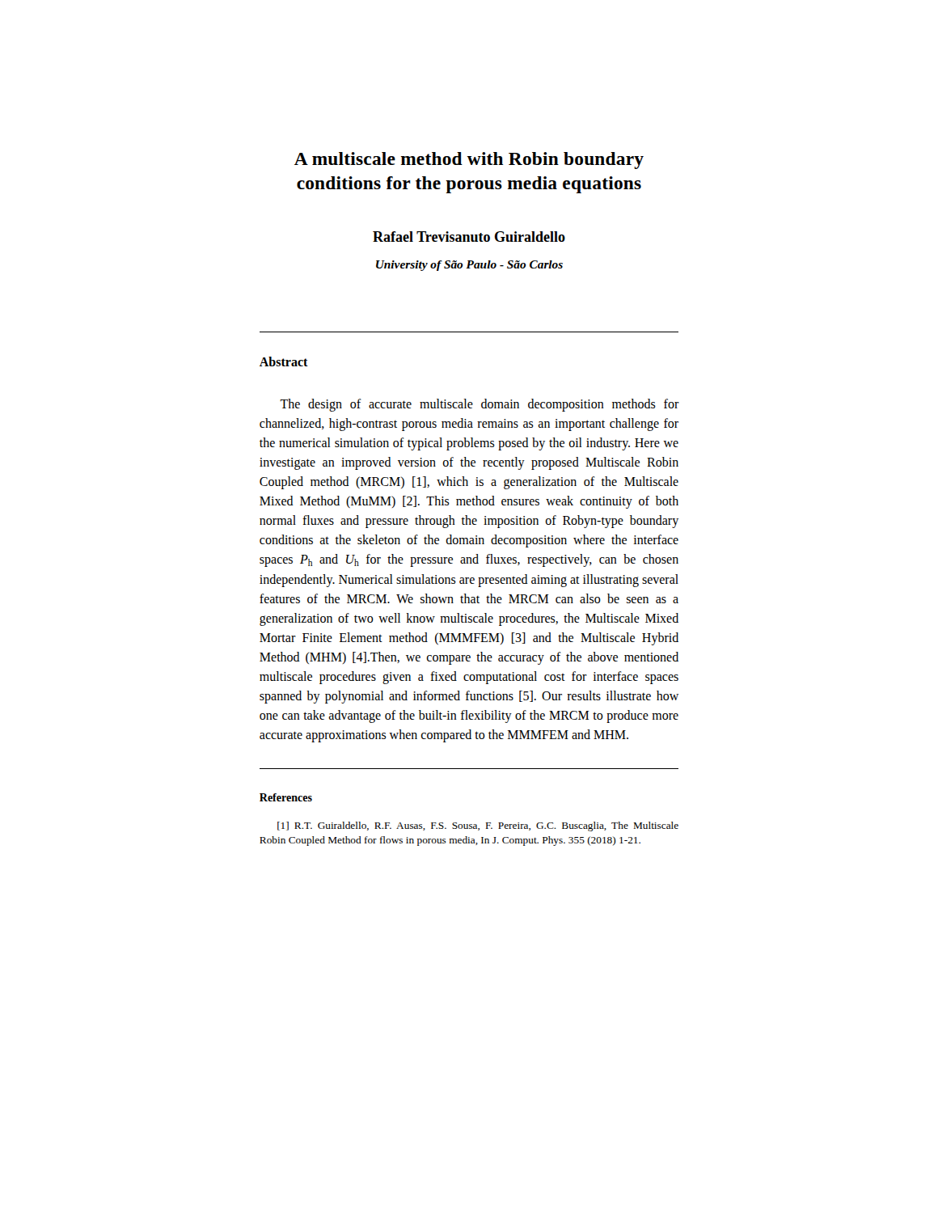A multiscale method with Robin boundary
conditions for the porous media equations
Rafael Trevisanuto Guiraldello
University of São Paulo - São Carlos
Abstract
The design of accurate multiscale domain decomposition methods for channelized, high-contrast porous media remains as an important challenge for the numerical simulation of typical problems posed by the oil industry. Here we investigate an improved version of the recently proposed Multiscale Robin Coupled method (MRCM) [1], which is a generalization of the Multiscale Mixed Method (MuMM) [2]. This method ensures weak continuity of both normal fluxes and pressure through the imposition of Robyn-type boundary conditions at the skeleton of the domain decomposition where the interface spaces Ph and Uh for the pressure and fluxes, respectively, can be chosen independently. Numerical simulations are presented aiming at illustrating several features of the MRCM. We shown that the MRCM can also be seen as a generalization of two well know multiscale procedures, the Multiscale Mixed Mortar Finite Element method (MMMFEM) [3] and the Multiscale Hybrid Method (MHM) [4].Then, we compare the accuracy of the above mentioned multiscale procedures given a fixed computational cost for interface spaces spanned by polynomial and informed functions [5]. Our results illustrate how one can take advantage of the built-in flexibility of the MRCM to produce more accurate approximations when compared to the MMMFEM and MHM.
References
[1] R.T. Guiraldello, R.F. Ausas, F.S. Sousa, F. Pereira, G.C. Buscaglia, The Multiscale Robin Coupled Method for flows in porous media, In J. Comput. Phys. 355 (2018) 1-21.